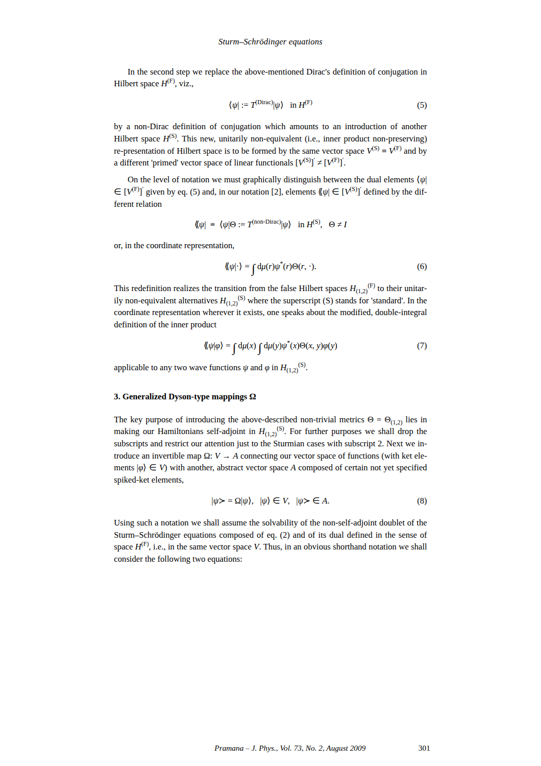Sturm–Schrödinger equations
In the second step we replace the above-mentioned Dirac's definition of conjugation in Hilbert space H(F), viz.,
⟨ψ| := T(Dirac)|ψ⟩ in H(F)
(5)
by a non-Dirac definition of conjugation which amounts to an introduction of another Hilbert space H(S). This new, unitarily non-equivalent (i.e., inner product non-preserving) re-presentation of Hilbert space is to be formed by the same vector space V(S) ≡ V(F) and by a different 'primed' vector space of linear functionals [V(S)]′ ≠ [V(F)]′.
On the level of notation we must graphically distinguish between the dual elements ⟨ψ| ∈ [V(F)]′ given by eq. (5) and, in our notation [2], elements ⟪ψ| ∈ [V(S)]′ defined by the different relation
⟪ψ| ≡ ⟨ψ|Θ := T(non-Dirac)|ψ⟩ in H(S), Θ ≠ I
or, in the coordinate representation,
⟪ψ|·⟩ = ∫ dμ(r)ψ*(r)Θ(r, ·).
(6)
This redefinition realizes the transition from the false Hilbert spaces H(1,2)(F) to their unitarily non-equivalent alternatives H(1,2)(S) where the superscript (S) stands for 'standard'. In the coordinate representation wherever it exists, one speaks about the modified, double-integral definition of the inner product
⟪ψ|φ⟩ = ∫ dμ(x) ∫ dμ(y)ψ*(x)Θ(x, y)φ(y)
(7)
applicable to any two wave functions ψ and φ in H(1,2)(S).
3. Generalized Dyson-type mappings Ω
The key purpose of introducing the above-described non-trivial metrics Θ = Θ(1,2) lies in making our Hamiltonians self-adjoint in H(1,2)(S). For further purposes we shall drop the subscripts and restrict our attention just to the Sturmian cases with subscript 2. Next we introduce an invertible map Ω: V → A connecting our vector space of functions (with ket elements |φ⟩ ∈ V) with another, abstract vector space A composed of certain not yet specified spiked-ket elements,
|ψ≻ = Ω|ψ⟩, |ψ⟩ ∈ V, |ψ≻ ∈ A.
(8)
Using such a notation we shall assume the solvability of the non-self-adjoint doublet of the Sturm–Schrödinger equations composed of eq. (2) and of its dual defined in the sense of space H(F), i.e., in the same vector space V. Thus, in an obvious shorthand notation we shall consider the following two equations:
Pramana – J. Phys., Vol. 73, No. 2, August 2009
301